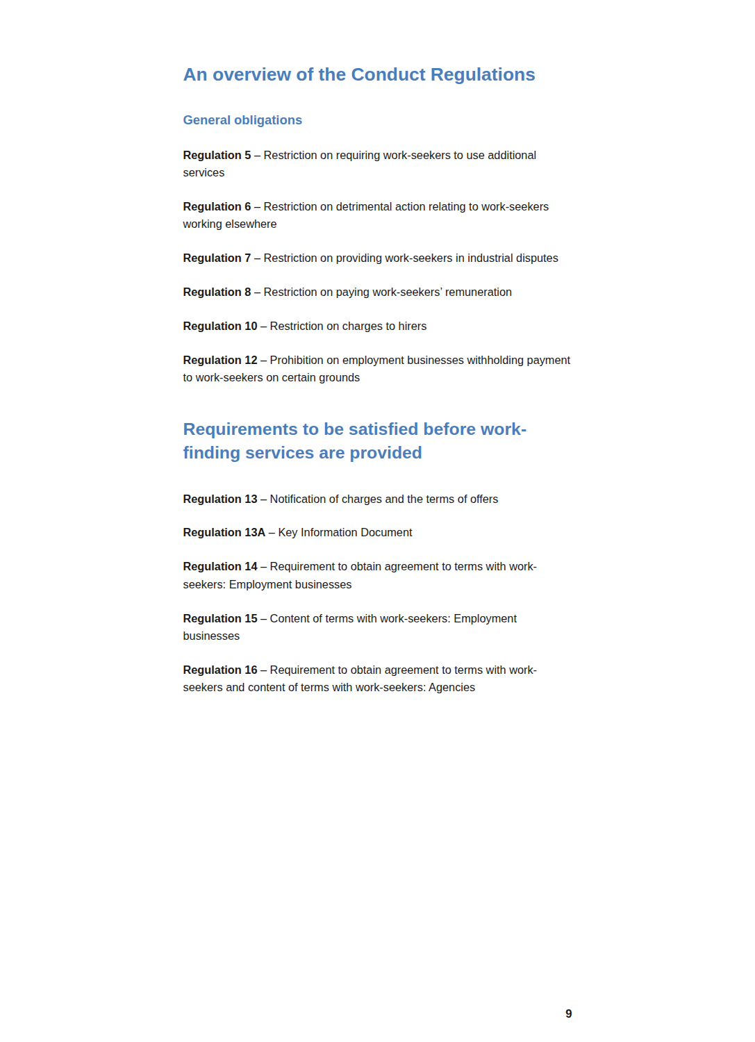An overview of the Conduct Regulations
General obligations
Regulation 5 – Restriction on requiring work-seekers to use additional services
Regulation 6 – Restriction on detrimental action relating to work-seekers working elsewhere
Regulation 7 – Restriction on providing work-seekers in industrial disputes
Regulation 8 – Restriction on paying work-seekers’ remuneration
Regulation 10 – Restriction on charges to hirers
Regulation 12 – Prohibition on employment businesses withholding payment to work-seekers on certain grounds
Requirements to be satisfied before work-finding services are provided
Regulation 13 – Notification of charges and the terms of offers
Regulation 13A – Key Information Document
Regulation 14 – Requirement to obtain agreement to terms with work-seekers: Employment businesses
Regulation 15 – Content of terms with work-seekers: Employment businesses
Regulation 16 – Requirement to obtain agreement to terms with work-seekers and content of terms with work-seekers: Agencies
9